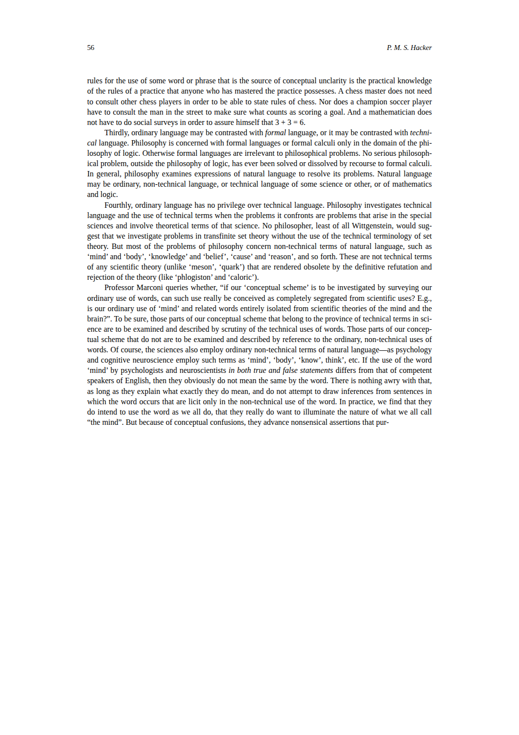56 P. M. S. Hacker
rules for the use of some word or phrase that is the source of conceptual unclarity is the practical knowledge of the rules of a practice that anyone who has mastered the practice possesses. A chess master does not need to consult other chess players in order to be able to state rules of chess. Nor does a champion soccer player have to consult the man in the street to make sure what counts as scoring a goal. And a mathematician does not have to do social surveys in order to assure himself that 3 + 3 = 6.
Thirdly, ordinary language may be contrasted with formal language, or it may be contrasted with technical language. Philosophy is concerned with formal languages or formal calculi only in the domain of the philosophy of logic. Otherwise formal languages are irrelevant to philosophical problems. No serious philosophical problem, outside the philosophy of logic, has ever been solved or dissolved by recourse to formal calculi. In general, philosophy examines expressions of natural language to resolve its problems. Natural language may be ordinary, non-technical language, or technical language of some science or other, or of mathematics and logic.
Fourthly, ordinary language has no privilege over technical language. Philosophy investigates technical language and the use of technical terms when the problems it confronts are problems that arise in the special sciences and involve theoretical terms of that science. No philosopher, least of all Wittgenstein, would suggest that we investigate problems in transfinite set theory without the use of the technical terminology of set theory. But most of the problems of philosophy concern non-technical terms of natural language, such as ‘mind’ and ‘body’, ‘knowledge’ and ‘belief’, ‘cause’ and ‘reason’, and so forth. These are not technical terms of any scientific theory (unlike ‘meson’, ‘quark’) that are rendered obsolete by the definitive refutation and rejection of the theory (like ‘phlogiston’ and ‘caloric’).
Professor Marconi queries whether, “if our ‘conceptual scheme’ is to be investigated by surveying our ordinary use of words, can such use really be conceived as completely segregated from scientific uses? E.g., is our ordinary use of ‘mind’ and related words entirely isolated from scientific theories of the mind and the brain?”. To be sure, those parts of our conceptual scheme that belong to the province of technical terms in science are to be examined and described by scrutiny of the technical uses of words. Those parts of our conceptual scheme that do not are to be examined and described by reference to the ordinary, non-technical uses of words. Of course, the sciences also employ ordinary non-technical terms of natural language—as psychology and cognitive neuroscience employ such terms as ‘mind’, ‘body’, ‘know’, think’, etc. If the use of the word ‘mind’ by psychologists and neuroscientists in both true and false statements differs from that of competent speakers of English, then they obviously do not mean the same by the word. There is nothing awry with that, as long as they explain what exactly they do mean, and do not attempt to draw inferences from sentences in which the word occurs that are licit only in the non-technical use of the word. In practice, we find that they do intend to use the word as we all do, that they really do want to illuminate the nature of what we all call “the mind”. But because of conceptual confusions, they advance nonsensical assertions that pur-